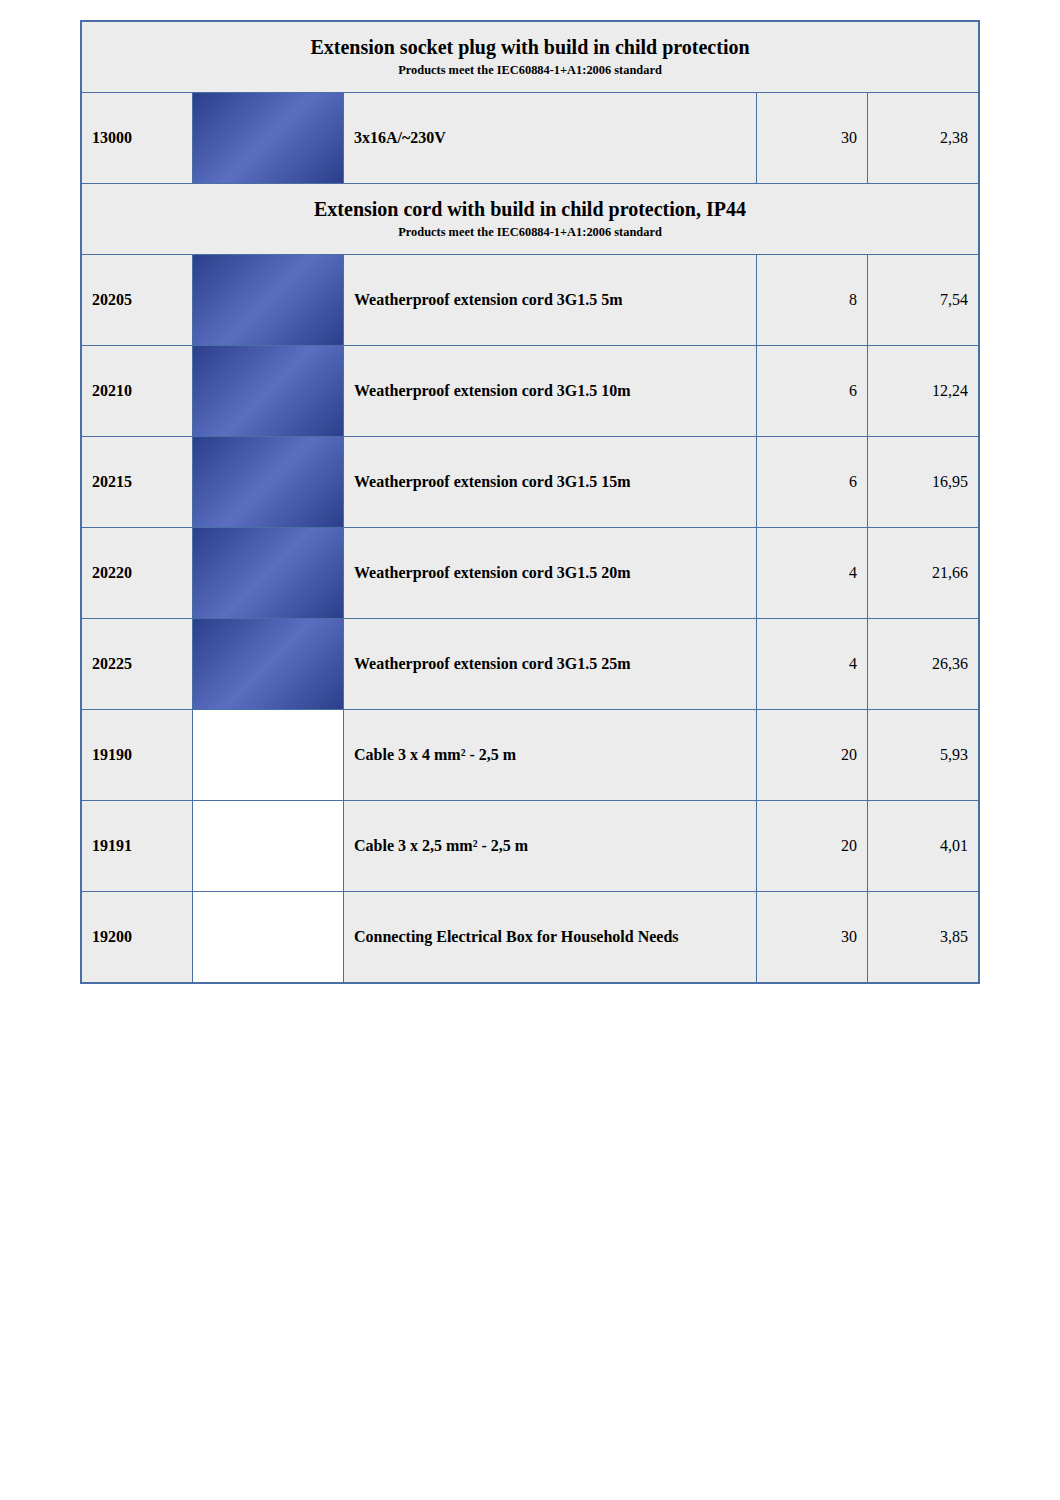| Extension socket plug with build in child protection Products meet the IEC60884-1+A1:2006 standard |
| 13000 | | 3x16A/~230V | 30 | 2,38 |
| Extension cord with build in child protection, IP44 Products meet the IEC60884-1+A1:2006 standard |
| 20205 | | Weatherproof extension cord 3G1.5 5m | 8 | 7,54 |
| 20210 | | Weatherproof extension cord 3G1.5 10m | 6 | 12,24 |
| 20215 | | Weatherproof extension cord 3G1.5 15m | 6 | 16,95 |
| 20220 | | Weatherproof extension cord 3G1.5 20m | 4 | 21,66 |
| 20225 | | Weatherproof extension cord 3G1.5 25m | 4 | 26,36 |
| 19190 | | Cable 3 x 4 mm² - 2,5 m | 20 | 5,93 |
| 19191 | | Cable 3 x 2,5 mm² - 2,5 m | 20 | 4,01 |
| 19200 | | Connecting Electrical Box for Household Needs | 30 | 3,85 |